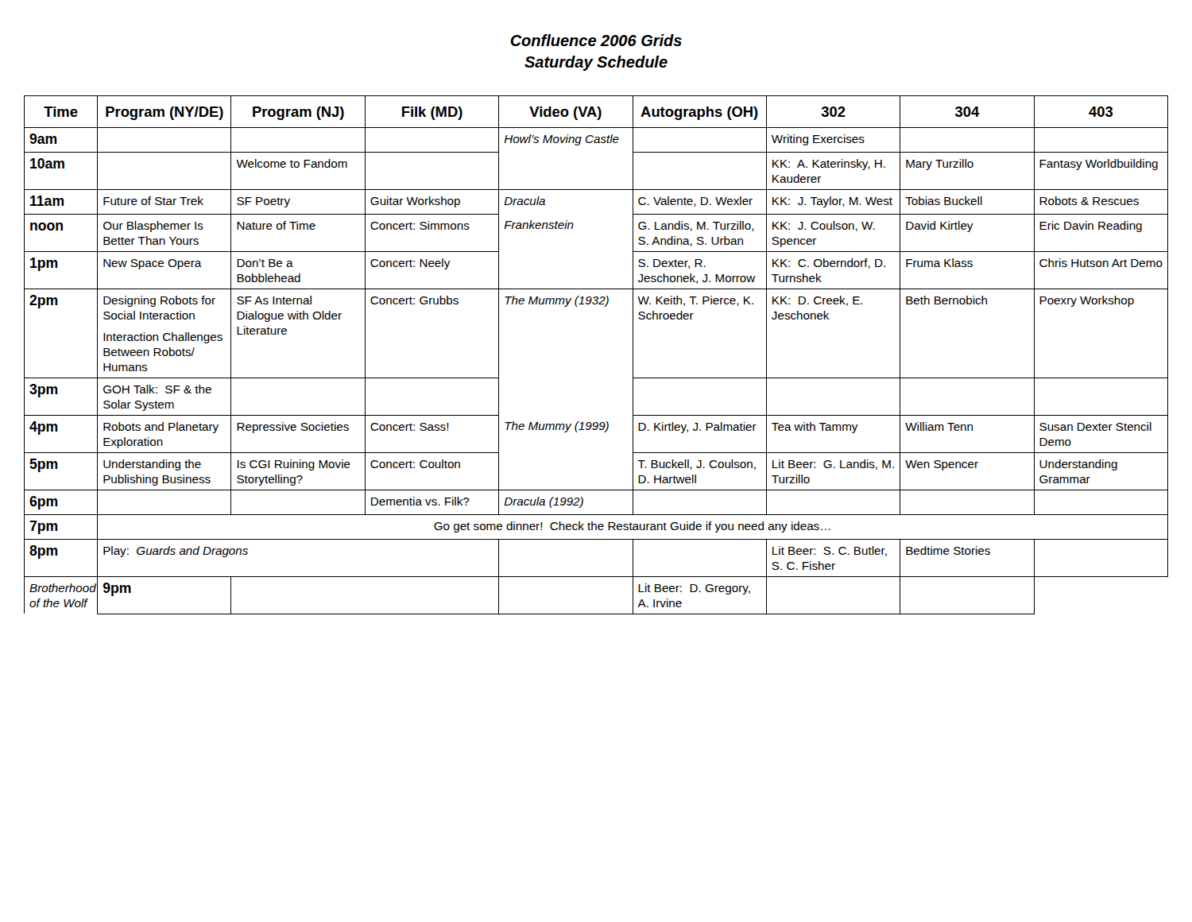Confluence 2006 Grids
Saturday Schedule
| Time | Program (NY/DE) | Program (NJ) | Filk (MD) | Video (VA) | Autographs (OH) | 302 | 304 | 403 |
| --- | --- | --- | --- | --- | --- | --- | --- | --- |
| 9am | | | | Howl’s Moving Castle | | Writing Exercises | | |
| 10am | | Welcome to Fandom | | | KK: A. Katerinsky, H. Kauderer | Mary Turzillo | Fantasy Worldbuilding |
| 11am | Future of Star Trek | SF Poetry | Guitar Workshop | Dracula | C. Valente, D. Wexler | KK: J. Taylor, M. West | Tobias Buckell | Robots & Rescues |
| noon | Our Blasphemer Is Better Than Yours | Nature of Time | Concert: Simmons | Frankenstein | G. Landis, M. Turzillo, S. Andina, S. Urban | KK: J. Coulson, W. Spencer | David Kirtley | Eric Davin Reading |
| 1pm | New Space Opera | Don’t Be a Bobblehead | Concert: Neely | | S. Dexter, R. Jeschonek, J. Morrow | KK: C. Oberndorf, D. Turnshek | Fruma Klass | Chris Hutson Art Demo |
| 2pm | Designing Robots for Social Interaction | SF As Internal Dialogue with Older Literature | Concert: Grubbs | The Mummy (1932) | W. Keith, T. Pierce, K. Schroeder | KK: D. Creek, E. Jeschonek | Beth Bernobich | Poexry Workshop |
| Interaction Challenges Between Robots/ Humans |
| 3pm | GOH Talk: SF & the Solar System | | | | | | | |
| 4pm | Robots and Planetary Exploration | Repressive Societies | Concert: Sass! | The Mummy (1999) | D. Kirtley, J. Palmatier | Tea with Tammy | William Tenn | Susan Dexter Stencil Demo |
| 5pm | Understanding the Publishing Business | Is CGI Ruining Movie Storytelling? | Concert: Coulton | | T. Buckell, J. Coulson, D. Hartwell | Lit Beer: G. Landis, M. Turzillo | Wen Spencer | Understanding Grammar |
| 6pm | | | Dementia vs. Filk? | Dracula (1992) | | | | |
| 7pm | Go get some dinner! Check the Restaurant Guide if you need any ideas… |
| 8pm | Play: Guards and Dragons | | | Lit Beer: S. C. Butler, S. C. Fisher | Bedtime Stories | |
| Brotherhood of the Wolf | | Lit Beer: D. Gregory, A. Irvine | | |
| 9pm | |